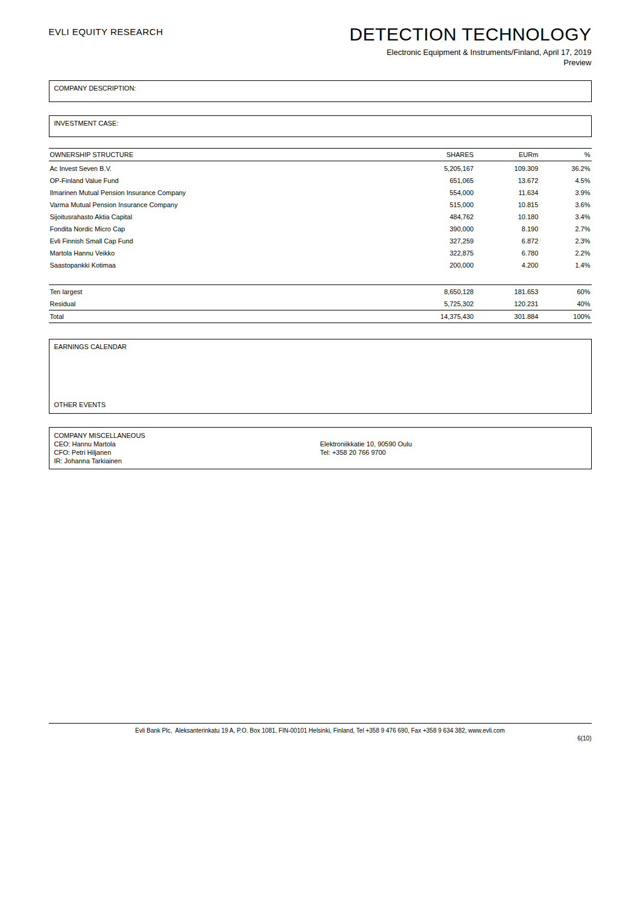EVLI EQUITY RESEARCH
DETECTION TECHNOLOGY
Electronic Equipment & Instruments/Finland, April 17, 2019
Preview
COMPANY DESCRIPTION:
INVESTMENT CASE:
| OWNERSHIP STRUCTURE | SHARES | EURm | % |
| --- | --- | --- | --- |
| Ac Invest Seven B.V. | 5,205,167 | 109.309 | 36.2% |
| OP-Finland Value Fund | 651,065 | 13.672 | 4.5% |
| Ilmarinen Mutual Pension Insurance Company | 554,000 | 11.634 | 3.9% |
| Varma Mutual Pension Insurance Company | 515,000 | 10.815 | 3.6% |
| Sijoitusrahasto Aktia Capital | 484,762 | 10.180 | 3.4% |
| Fondita Nordic Micro Cap | 390,000 | 8.190 | 2.7% |
| Evli Finnish Small Cap Fund | 327,259 | 6.872 | 2.3% |
| Martola Hannu Veikko | 322,875 | 6.780 | 2.2% |
| Saastopankki Kotimaa | 200,000 | 4.200 | 1.4% |
| Ten largest | 8,650,128 | 181.653 | 60% |
| Residual | 5,725,302 | 120.231 | 40% |
| Total | 14,375,430 | 301.884 | 100% |
EARNINGS CALENDAR
OTHER EVENTS
COMPANY MISCELLANEOUS
CEO: Hannu Martola
CFO: Petri Hiljanen
IR: Johanna Tarkiainen
Elektroniikkatie 10, 90590 Oulu
Tel: +358 20 766 9700
Evli Bank Plc, Aleksanterinkatu 19 A, P.O. Box 1081, FIN-00101 Helsinki, Finland, Tel +358 9 476 690, Fax +358 9 634 382, www.evli.com
6(10)